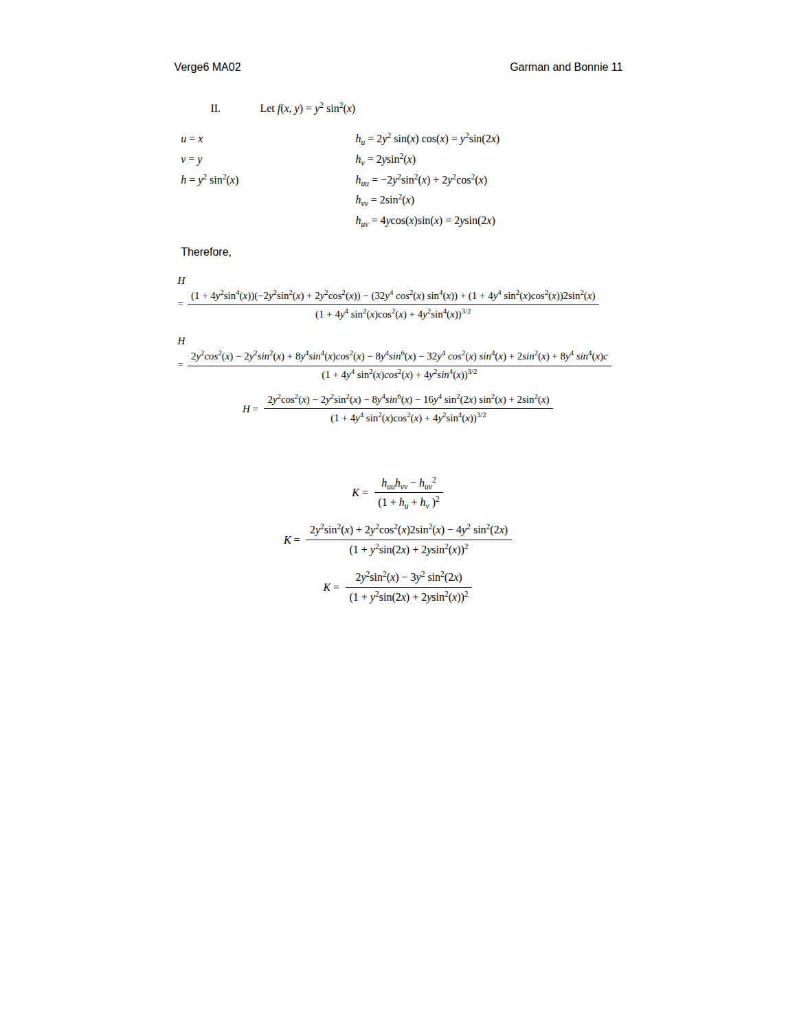Verge6 MA02 Garman and Bonnie 11
II. Let f(x, y) = y2 sin2(x)
| u = x | h u = 2 y 2 sin ( x ) cos ( x ) = y 2 sin (2 x ) |
| v = y | h v = 2 y sin 2 ( x ) |
| h = y 2 sin 2 ( x ) | h uu = −2 y 2 sin 2 ( x ) + 2 y 2 cos 2 ( x ) |
| | h vv = 2 sin 2 ( x ) |
| | h uv = 4 y cos ( x ) sin ( x ) = 2 y sin (2 x ) |
Therefore,
H = (1 + 4y2sin4(x))(−2y2sin2(x) + 2y2cos2(x)) − (32y4 cos2(x) sin4(x)) + (1 + 4y4 sin2(x)cos2(x))2sin2(x) (1 + 4y4 sin2(x)cos2(x) + 4y2sin4(x))3/2
H = 2y2cos2(x) − 2y2sin2(x) + 8y4sin4(x)cos2(x) − 8y4sin6(x) − 32y4 cos2(x) sin4(x) + 2sin2(x) + 8y4 sin4(x)c (1 + 4y4 sin2(x)cos2(x) + 4y2sin4(x))3/2
H = 2y2cos2(x) − 2y2sin2(x) − 8y4sin6(x) − 16y4 sin2(2x) sin2(x) + 2sin2(x) (1 + 4y4 sin2(x)cos2(x) + 4y2sin4(x))3/2
K = huuhvv − huv2 (1 + hu + hv )2
K = 2y2sin2(x) + 2y2cos2(x)2sin2(x) − 4y2 sin2(2x) (1 + y2sin(2x) + 2ysin2(x))2
K = 2y2sin2(x) − 3y2 sin2(2x) (1 + y2sin(2x) + 2ysin2(x))2